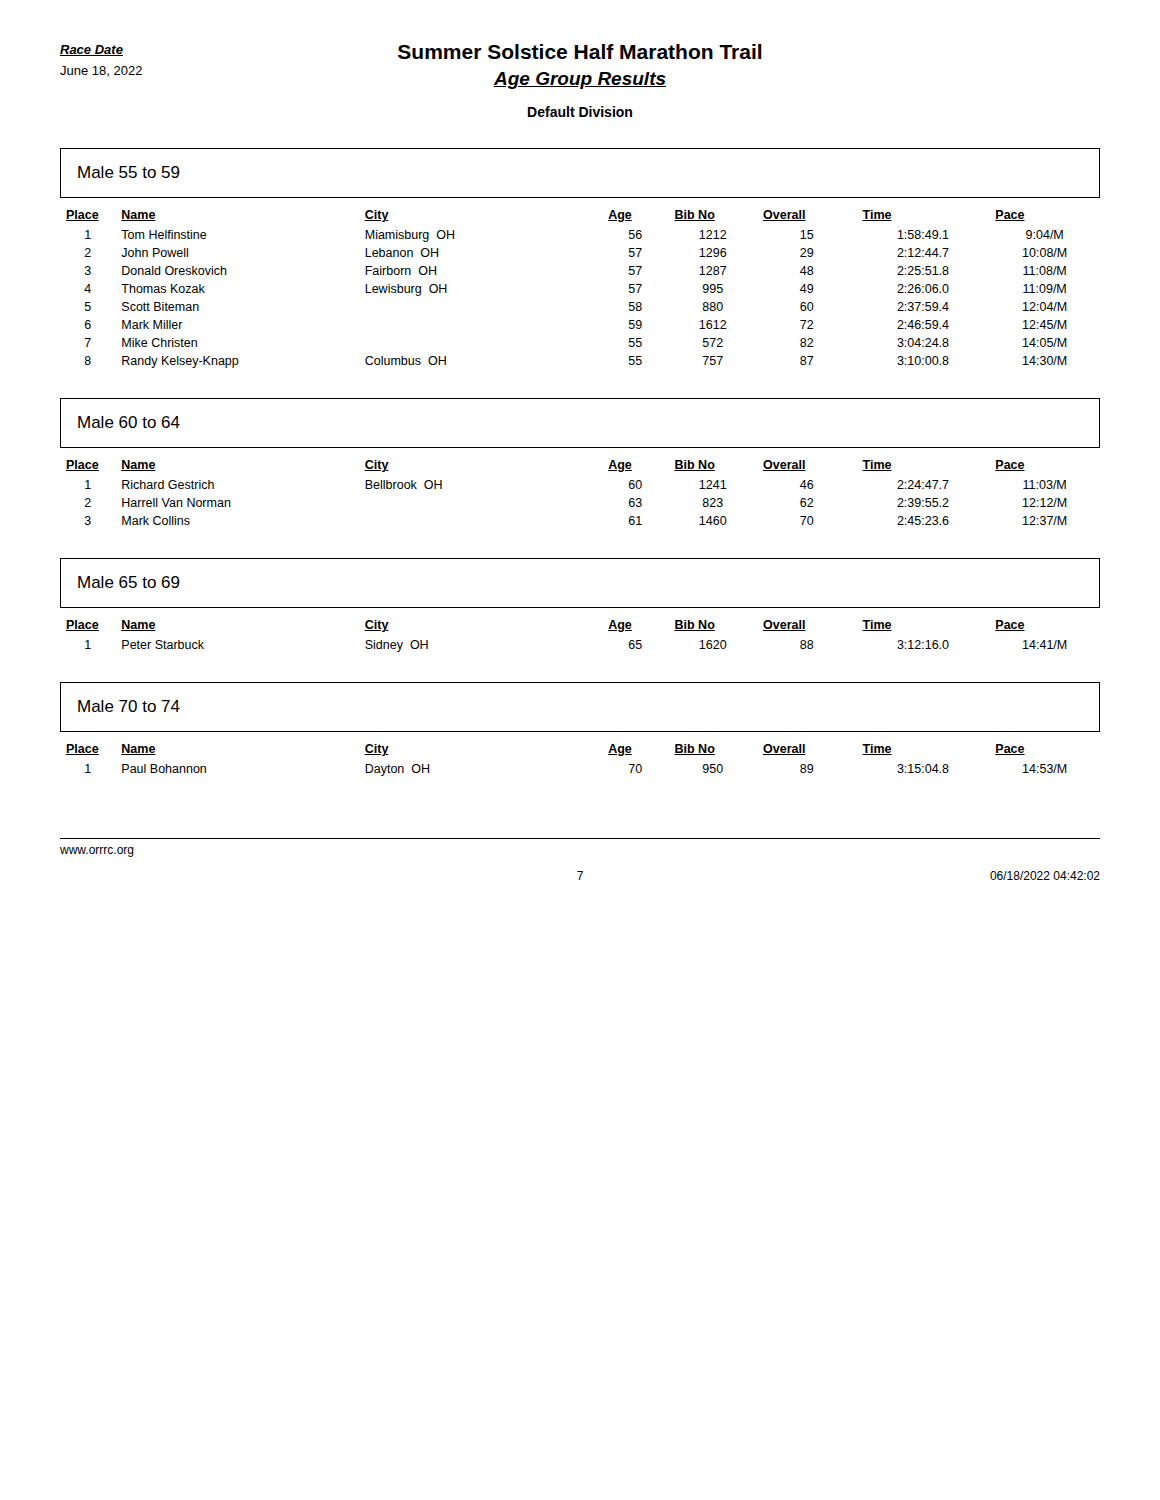Race Date June 18, 2022
Summer Solstice Half Marathon Trail
Age Group Results
Default Division
Male 55 to 59
| Place | Name | City | Age | Bib No | Overall | Time | Pace |
| --- | --- | --- | --- | --- | --- | --- | --- |
| 1 | Tom Helfinstine | Miamisburg OH | 56 | 1212 | 15 | 1:58:49.1 | 9:04/M |
| 2 | John Powell | Lebanon OH | 57 | 1296 | 29 | 2:12:44.7 | 10:08/M |
| 3 | Donald Oreskovich | Fairborn OH | 57 | 1287 | 48 | 2:25:51.8 | 11:08/M |
| 4 | Thomas Kozak | Lewisburg OH | 57 | 995 | 49 | 2:26:06.0 | 11:09/M |
| 5 | Scott Biteman | | 58 | 880 | 60 | 2:37:59.4 | 12:04/M |
| 6 | Mark Miller | | 59 | 1612 | 72 | 2:46:59.4 | 12:45/M |
| 7 | Mike Christen | | 55 | 572 | 82 | 3:04:24.8 | 14:05/M |
| 8 | Randy Kelsey-Knapp | Columbus OH | 55 | 757 | 87 | 3:10:00.8 | 14:30/M |
Male 60 to 64
| Place | Name | City | Age | Bib No | Overall | Time | Pace |
| --- | --- | --- | --- | --- | --- | --- | --- |
| 1 | Richard Gestrich | Bellbrook OH | 60 | 1241 | 46 | 2:24:47.7 | 11:03/M |
| 2 | Harrell Van Norman | | 63 | 823 | 62 | 2:39:55.2 | 12:12/M |
| 3 | Mark Collins | | 61 | 1460 | 70 | 2:45:23.6 | 12:37/M |
Male 65 to 69
| Place | Name | City | Age | Bib No | Overall | Time | Pace |
| --- | --- | --- | --- | --- | --- | --- | --- |
| 1 | Peter Starbuck | Sidney OH | 65 | 1620 | 88 | 3:12:16.0 | 14:41/M |
Male 70 to 74
| Place | Name | City | Age | Bib No | Overall | Time | Pace |
| --- | --- | --- | --- | --- | --- | --- | --- |
| 1 | Paul Bohannon | Dayton OH | 70 | 950 | 89 | 3:15:04.8 | 14:53/M |
www.orrrc.org 7 06/18/2022 04:42:02